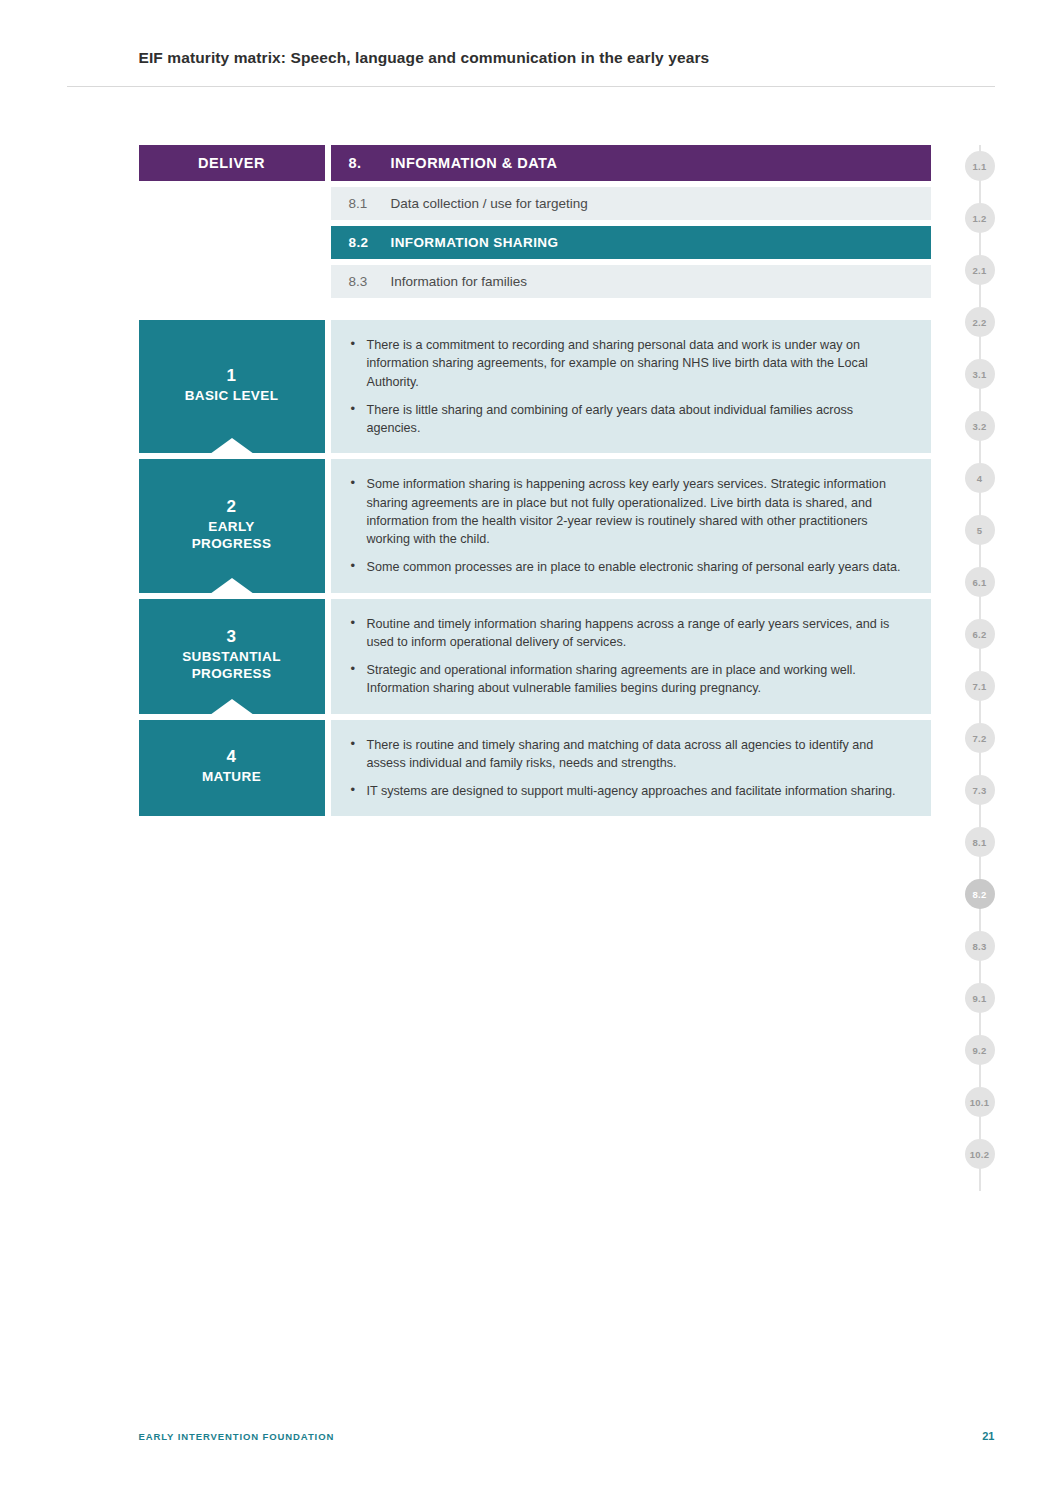EIF maturity matrix: Speech, language and communication in the early years
Deliver
8. Information & Data
8.1 Data collection / use for targeting
8.2 Information sharing
8.3 Information for families
1 Basic level
There is a commitment to recording and sharing personal data and work is under way on information sharing agreements, for example on sharing NHS live birth data with the Local Authority.
There is little sharing and combining of early years data about individual families across agencies.
2 Early
progress
Some information sharing is happening across key early years services. Strategic information sharing agreements are in place but not fully operationalized. Live birth data is shared, and information from the health visitor 2-year review is routinely shared with other practitioners working with the child.
Some common processes are in place to enable electronic sharing of personal early years data.
3 Substantial
progress
Routine and timely information sharing happens across a range of early years services, and is used to inform operational delivery of services.
Strategic and operational information sharing agreements are in place and working well. Information sharing about vulnerable families begins during pregnancy.
4 Mature
There is routine and timely sharing and matching of data across all agencies to identify and assess individual and family risks, needs and strengths.
IT systems are designed to support multi-agency approaches and facilitate information sharing.
1.1
1.2
2.1
2.2
3.1
3.2
4
5
6.1
6.2
7.1
7.2
7.3
8.1
8.2
8.3
9.1
9.2
10.1
10.2
Early Intervention Foundation
21